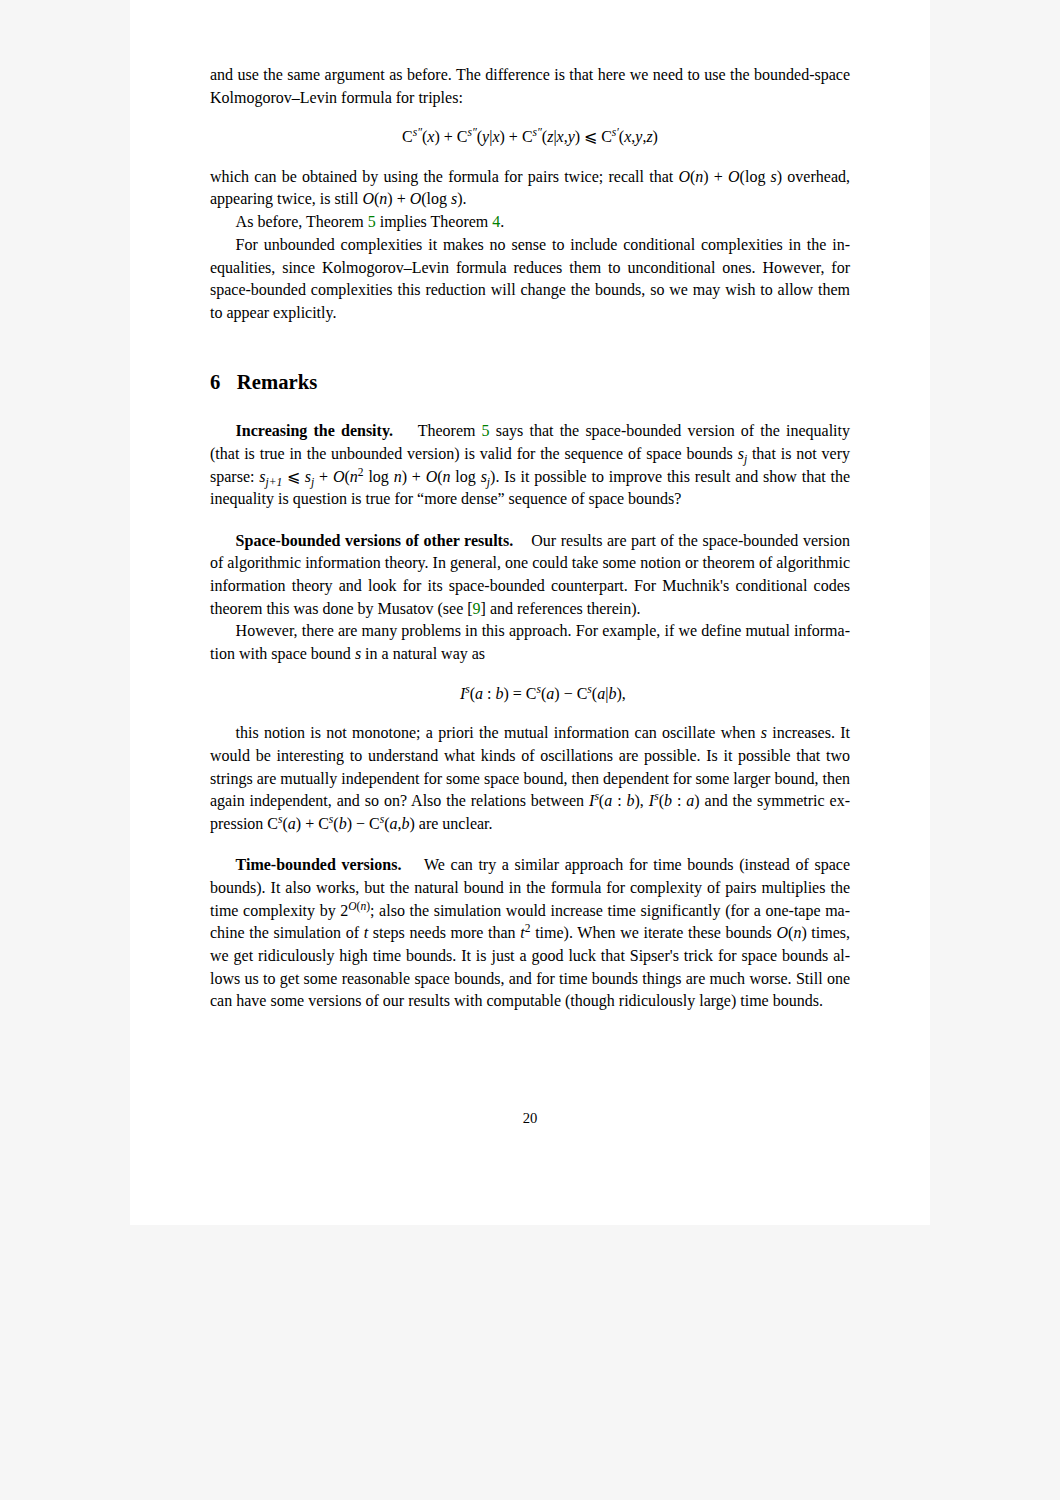and use the same argument as before. The difference is that here we need to use the bounded-space Kolmogorov–Levin formula for triples:
Cs″(x) + Cs″(y|x) + Cs″(z|x,y) ⩽ Cs′(x,y,z)
which can be obtained by using the formula for pairs twice; recall that O(n) + O(log s) overhead, appearing twice, is still O(n) + O(log s).
As before, Theorem 5 implies Theorem 4.
For unbounded complexities it makes no sense to include conditional complexities in the inequalities, since Kolmogorov–Levin formula reduces them to unconditional ones. However, for space-bounded complexities this reduction will change the bounds, so we may wish to allow them to appear explicitly.
6 Remarks
Increasing the density. Theorem 5 says that the space-bounded version of the inequality (that is true in the unbounded version) is valid for the sequence of space bounds sj that is not very sparse: sj+1 ⩽ sj + O(n2 log n) + O(n log sj). Is it possible to improve this result and show that the inequality is question is true for “more dense” sequence of space bounds?
Space-bounded versions of other results. Our results are part of the space-bounded version of algorithmic information theory. In general, one could take some notion or theorem of algorithmic information theory and look for its space-bounded counterpart. For Muchnik's conditional codes theorem this was done by Musatov (see [9] and references therein).
However, there are many problems in this approach. For example, if we define mutual information with space bound s in a natural way as
Is(a : b) = Cs(a) − Cs(a|b),
this notion is not monotone; a priori the mutual information can oscillate when s increases. It would be interesting to understand what kinds of oscillations are possible. Is it possible that two strings are mutually independent for some space bound, then dependent for some larger bound, then again independent, and so on? Also the relations between Is(a : b), Is(b : a) and the symmetric expression Cs(a) + Cs(b) − Cs(a,b) are unclear.
Time-bounded versions. We can try a similar approach for time bounds (instead of space bounds). It also works, but the natural bound in the formula for complexity of pairs multiplies the time complexity by 2O(n); also the simulation would increase time significantly (for a one-tape machine the simulation of t steps needs more than t2 time). When we iterate these bounds O(n) times, we get ridiculously high time bounds. It is just a good luck that Sipser's trick for space bounds allows us to get some reasonable space bounds, and for time bounds things are much worse. Still one can have some versions of our results with computable (though ridiculously large) time bounds.
20